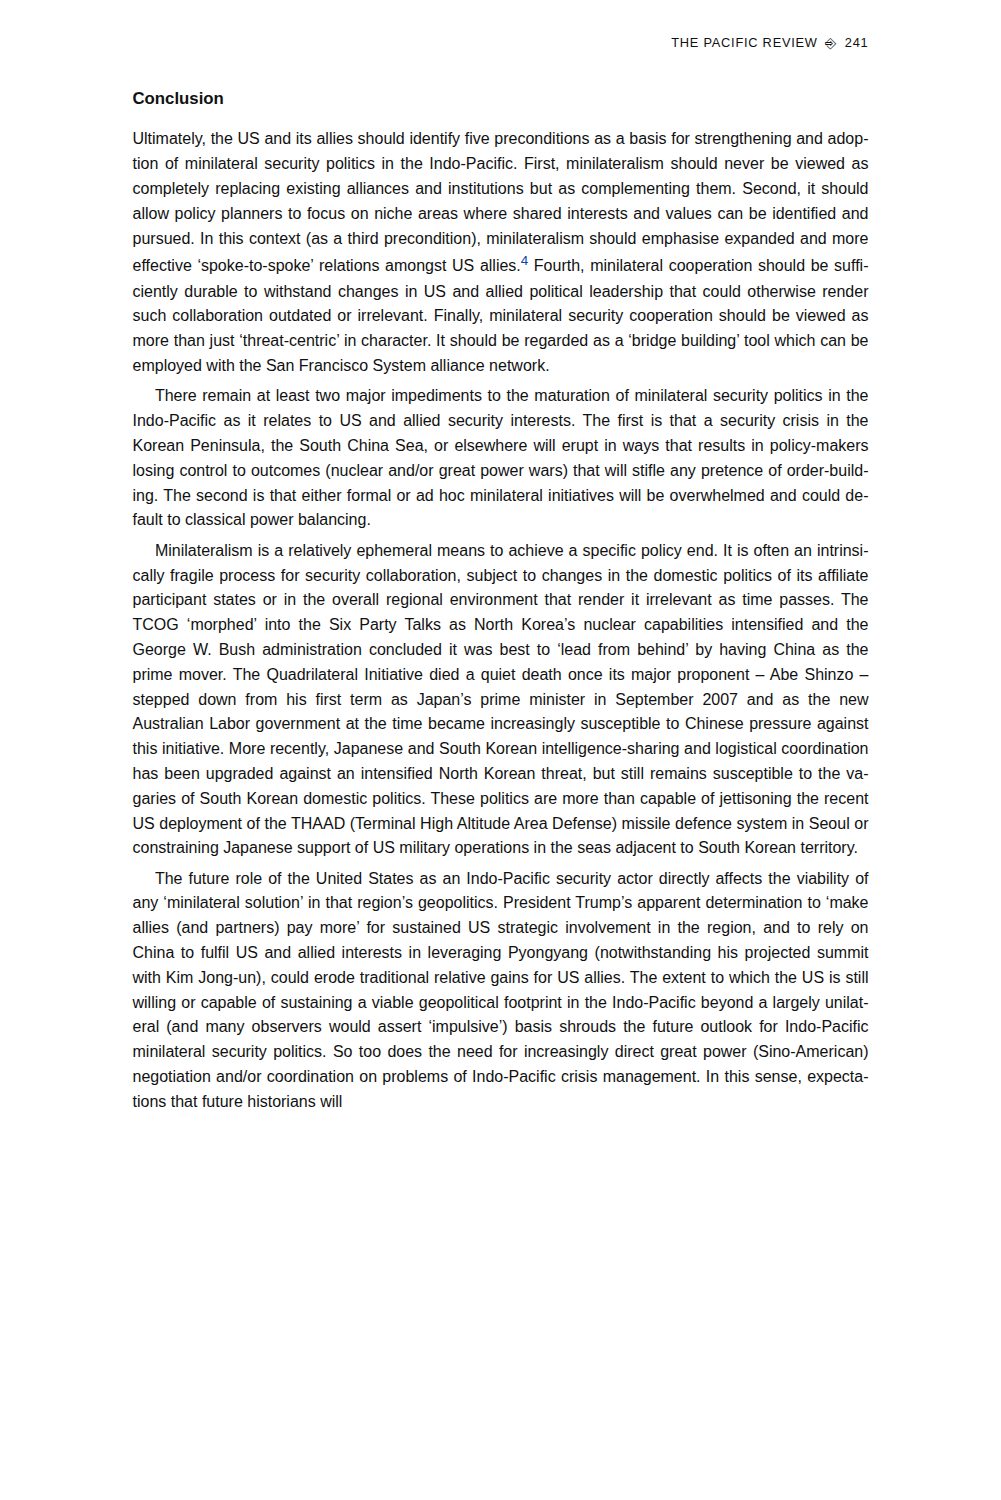The Pacific Review ⎆ 241
Conclusion
Ultimately, the US and its allies should identify five preconditions as a basis for strengthening and adoption of minilateral security politics in the Indo-Pacific. First, minilateralism should never be viewed as completely replacing existing alliances and institutions but as complementing them. Second, it should allow policy planners to focus on niche areas where shared interests and values can be identified and pursued. In this context (as a third precondition), minilateralism should emphasise expanded and more effective ‘spoke-to-spoke’ relations amongst US allies.4 Fourth, minilateral cooperation should be sufficiently durable to withstand changes in US and allied political leadership that could otherwise render such collaboration outdated or irrelevant. Finally, minilateral security cooperation should be viewed as more than just ‘threat-centric’ in character. It should be regarded as a ‘bridge building’ tool which can be employed with the San Francisco System alliance network.
There remain at least two major impediments to the maturation of minilateral security politics in the Indo-Pacific as it relates to US and allied security interests. The first is that a security crisis in the Korean Peninsula, the South China Sea, or elsewhere will erupt in ways that results in policy-makers losing control to outcomes (nuclear and/or great power wars) that will stifle any pretence of order-building. The second is that either formal or ad hoc minilateral initiatives will be overwhelmed and could default to classical power balancing.
Minilateralism is a relatively ephemeral means to achieve a specific policy end. It is often an intrinsically fragile process for security collaboration, subject to changes in the domestic politics of its affiliate participant states or in the overall regional environment that render it irrelevant as time passes. The TCOG ‘morphed’ into the Six Party Talks as North Korea’s nuclear capabilities intensified and the George W. Bush administration concluded it was best to ‘lead from behind’ by having China as the prime mover. The Quadrilateral Initiative died a quiet death once its major proponent – Abe Shinzo – stepped down from his first term as Japan’s prime minister in September 2007 and as the new Australian Labor government at the time became increasingly susceptible to Chinese pressure against this initiative. More recently, Japanese and South Korean intelligence-sharing and logistical coordination has been upgraded against an intensified North Korean threat, but still remains susceptible to the vagaries of South Korean domestic politics. These politics are more than capable of jettisoning the recent US deployment of the THAAD (Terminal High Altitude Area Defense) missile defence system in Seoul or constraining Japanese support of US military operations in the seas adjacent to South Korean territory.
The future role of the United States as an Indo-Pacific security actor directly affects the viability of any ‘minilateral solution’ in that region’s geopolitics. President Trump’s apparent determination to ‘make allies (and partners) pay more’ for sustained US strategic involvement in the region, and to rely on China to fulfil US and allied interests in leveraging Pyongyang (notwithstanding his projected summit with Kim Jong-un), could erode traditional relative gains for US allies. The extent to which the US is still willing or capable of sustaining a viable geopolitical footprint in the Indo-Pacific beyond a largely unilateral (and many observers would assert ‘impulsive’) basis shrouds the future outlook for Indo-Pacific minilateral security politics. So too does the need for increasingly direct great power (Sino-American) negotiation and/or coordination on problems of Indo-Pacific crisis management. In this sense, expectations that future historians will